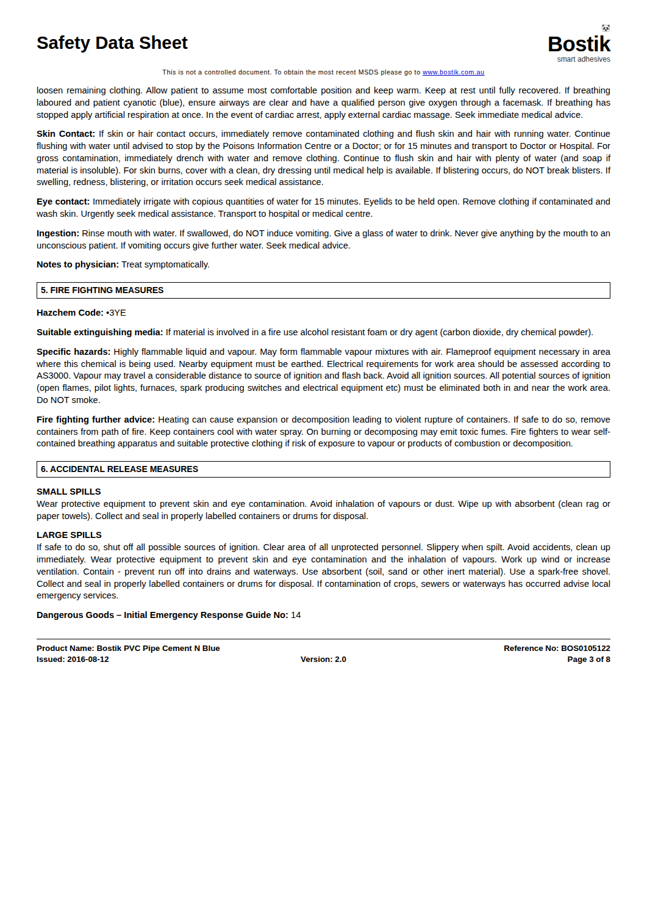Safety Data Sheet
🐼
Bostik
smart adhesives
This is not a controlled document. To obtain the most recent MSDS please go to www.bostik.com.au
loosen remaining clothing. Allow patient to assume most comfortable position and keep warm. Keep at rest until fully recovered. If breathing laboured and patient cyanotic (blue), ensure airways are clear and have a qualified person give oxygen through a facemask. If breathing has stopped apply artificial respiration at once. In the event of cardiac arrest, apply external cardiac massage. Seek immediate medical advice.
Skin Contact: If skin or hair contact occurs, immediately remove contaminated clothing and flush skin and hair with running water. Continue flushing with water until advised to stop by the Poisons Information Centre or a Doctor; or for 15 minutes and transport to Doctor or Hospital. For gross contamination, immediately drench with water and remove clothing. Continue to flush skin and hair with plenty of water (and soap if material is insoluble). For skin burns, cover with a clean, dry dressing until medical help is available. If blistering occurs, do NOT break blisters. If swelling, redness, blistering, or irritation occurs seek medical assistance.
Eye contact: Immediately irrigate with copious quantities of water for 15 minutes. Eyelids to be held open. Remove clothing if contaminated and wash skin. Urgently seek medical assistance. Transport to hospital or medical centre.
Ingestion: Rinse mouth with water. If swallowed, do NOT induce vomiting. Give a glass of water to drink. Never give anything by the mouth to an unconscious patient. If vomiting occurs give further water. Seek medical advice.
Notes to physician: Treat symptomatically.
5. FIRE FIGHTING MEASURES
Hazchem Code: •3YE
Suitable extinguishing media: If material is involved in a fire use alcohol resistant foam or dry agent (carbon dioxide, dry chemical powder).
Specific hazards: Highly flammable liquid and vapour. May form flammable vapour mixtures with air. Flameproof equipment necessary in area where this chemical is being used. Nearby equipment must be earthed. Electrical requirements for work area should be assessed according to AS3000. Vapour may travel a considerable distance to source of ignition and flash back. Avoid all ignition sources. All potential sources of ignition (open flames, pilot lights, furnaces, spark producing switches and electrical equipment etc) must be eliminated both in and near the work area. Do NOT smoke.
Fire fighting further advice: Heating can cause expansion or decomposition leading to violent rupture of containers. If safe to do so, remove containers from path of fire. Keep containers cool with water spray. On burning or decomposing may emit toxic fumes. Fire fighters to wear self-contained breathing apparatus and suitable protective clothing if risk of exposure to vapour or products of combustion or decomposition.
6. ACCIDENTAL RELEASE MEASURES
SMALL SPILLS
Wear protective equipment to prevent skin and eye contamination. Avoid inhalation of vapours or dust. Wipe up with absorbent (clean rag or paper towels). Collect and seal in properly labelled containers or drums for disposal.
LARGE SPILLS
If safe to do so, shut off all possible sources of ignition. Clear area of all unprotected personnel. Slippery when spilt. Avoid accidents, clean up immediately. Wear protective equipment to prevent skin and eye contamination and the inhalation of vapours. Work up wind or increase ventilation. Contain - prevent run off into drains and waterways. Use absorbent (soil, sand or other inert material). Use a spark-free shovel. Collect and seal in properly labelled containers or drums for disposal. If contamination of crops, sewers or waterways has occurred advise local emergency services.
Dangerous Goods – Initial Emergency Response Guide No: 14
Product Name: Bostik PVC Pipe Cement N Blue Reference No: BOS0105122
Issued: 2016-08-12 Version: 2.0 Page 3 of 8